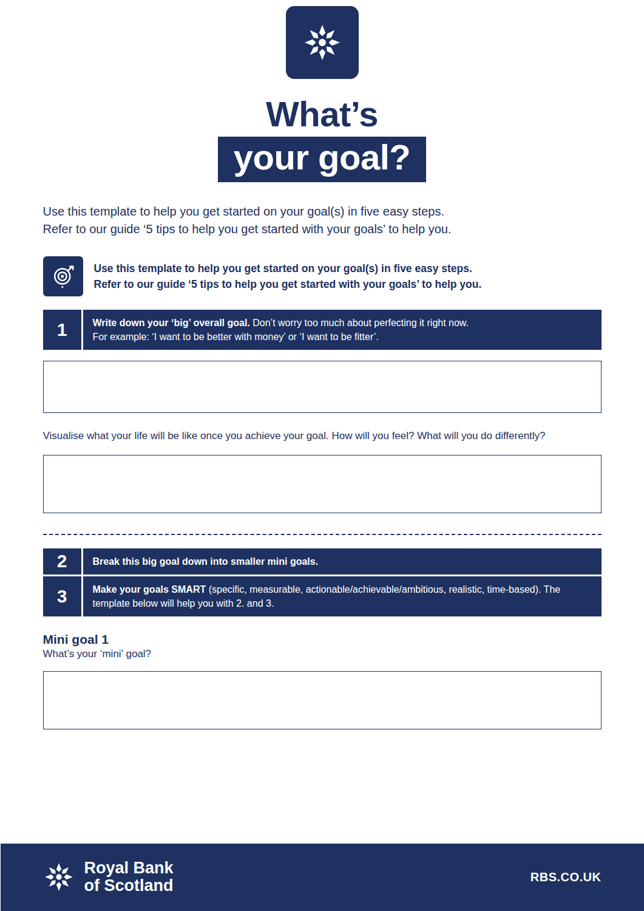What’s your goal?
Use this template to help you get started on your goal(s) in five easy steps.
Refer to our guide ‘5 tips to help you get started with your goals’ to help you.
Use this template to help you get started on your goal(s) in five easy steps.
Refer to our guide ‘5 tips to help you get started with your goals’ to help you.
1
Write down your ‘big’ overall goal. Don’t worry too much about perfecting it right now.
For example: ‘I want to be better with money’ or ‘I want to be fitter’.
Visualise what your life will be like once you achieve your goal. How will you feel? What will you do differently?
2
Break this big goal down into smaller mini goals.
3
Make your goals SMART (specific, measurable, actionable/achievable/ambitious, realistic, time-based). The template below will help you with 2. and 3.
Mini goal 1
What’s your ‘mini’ goal?
Royal Bank
of Scotland
RBS.CO.UK